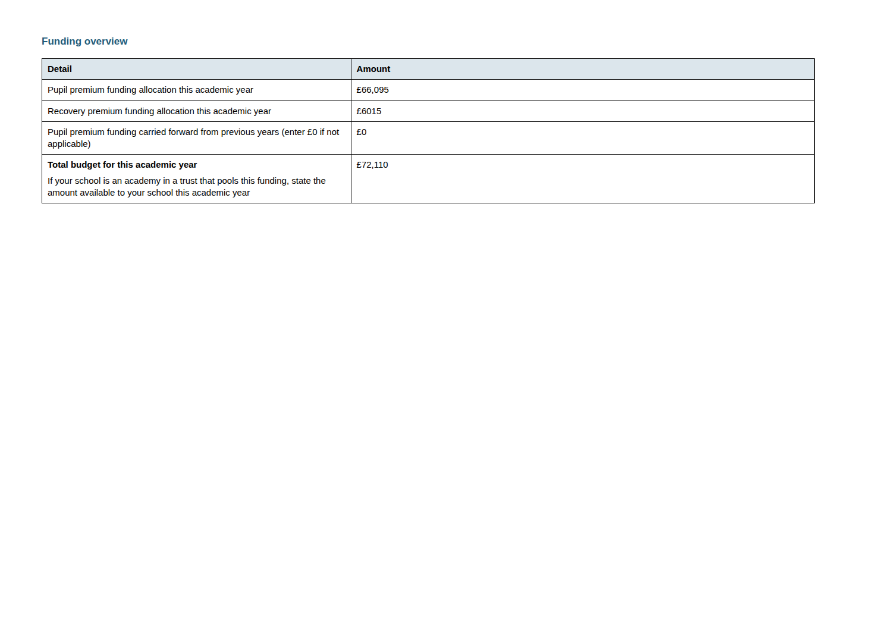Funding overview
| Detail | Amount |
| --- | --- |
| Pupil premium funding allocation this academic year | £66,095 |
| Recovery premium funding allocation this academic year | £6015 |
| Pupil premium funding carried forward from previous years (enter £0 if not applicable) | £0 |
| Total budget for this academic year If your school is an academy in a trust that pools this funding, state the amount available to your school this academic year | £72,110 |